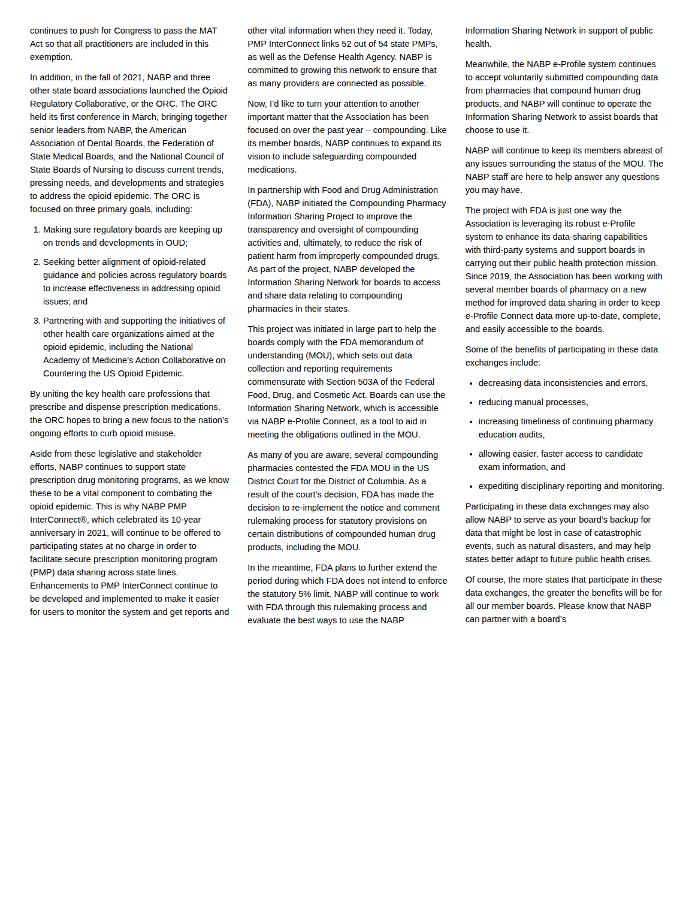continues to push for Congress to pass the MAT Act so that all practitioners are included in this exemption.
In addition, in the fall of 2021, NABP and three other state board associations launched the Opioid Regulatory Collaborative, or the ORC. The ORC held its first conference in March, bringing together senior leaders from NABP, the American Association of Dental Boards, the Federation of State Medical Boards, and the National Council of State Boards of Nursing to discuss current trends, pressing needs, and developments and strategies to address the opioid epidemic. The ORC is focused on three primary goals, including:
Making sure regulatory boards are keeping up on trends and developments in OUD;
Seeking better alignment of opioid-related guidance and policies across regulatory boards to increase effectiveness in addressing opioid issues; and
Partnering with and supporting the initiatives of other health care organizations aimed at the opioid epidemic, including the National Academy of Medicine’s Action Collaborative on Countering the US Opioid Epidemic.
By uniting the key health care professions that prescribe and dispense prescription medications, the ORC hopes to bring a new focus to the nation’s ongoing efforts to curb opioid misuse.
Aside from these legislative and stakeholder efforts, NABP continues to support state prescription drug monitoring programs, as we know these to be a vital component to combating the opioid epidemic. This is why NABP PMP InterConnect®, which celebrated its 10-year anniversary in 2021, will continue to be offered to participating states at no charge in order to facilitate secure prescription monitoring program (PMP) data sharing across state lines. Enhancements to PMP InterConnect continue to be developed and implemented to make it easier for users to monitor the system and get reports and other vital information when they need it. Today, PMP InterConnect links 52 out of 54 state PMPs, as well as the Defense Health Agency. NABP is committed to growing this network to ensure that as many providers are connected as possible.
Now, I’d like to turn your attention to another important matter that the Association has been focused on over the past year – compounding. Like its member boards, NABP continues to expand its vision to include safeguarding compounded medications.
In partnership with Food and Drug Administration (FDA), NABP initiated the Compounding Pharmacy Information Sharing Project to improve the transparency and oversight of compounding activities and, ultimately, to reduce the risk of patient harm from improperly compounded drugs. As part of the project, NABP developed the Information Sharing Network for boards to access and share data relating to compounding pharmacies in their states.
This project was initiated in large part to help the boards comply with the FDA memorandum of understanding (MOU), which sets out data collection and reporting requirements commensurate with Section 503A of the Federal Food, Drug, and Cosmetic Act. Boards can use the Information Sharing Network, which is accessible via NABP e-Profile Connect, as a tool to aid in meeting the obligations outlined in the MOU.
As many of you are aware, several compounding pharmacies contested the FDA MOU in the US District Court for the District of Columbia. As a result of the court’s decision, FDA has made the decision to re-implement the notice and comment rulemaking process for statutory provisions on certain distributions of compounded human drug products, including the MOU.
In the meantime, FDA plans to further extend the period during which FDA does not intend to enforce the statutory 5% limit. NABP will continue to work with FDA through this rulemaking process and evaluate the best ways to use the NABP Information Sharing Network in support of public health.
Meanwhile, the NABP e-Profile system continues to accept voluntarily submitted compounding data from pharmacies that compound human drug products, and NABP will continue to operate the Information Sharing Network to assist boards that choose to use it.
NABP will continue to keep its members abreast of any issues surrounding the status of the MOU. The NABP staff are here to help answer any questions you may have.
The project with FDA is just one way the Association is leveraging its robust e-Profile system to enhance its data-sharing capabilities with third-party systems and support boards in carrying out their public health protection mission. Since 2019, the Association has been working with several member boards of pharmacy on a new method for improved data sharing in order to keep e-Profile Connect data more up-to-date, complete, and easily accessible to the boards.
Some of the benefits of participating in these data exchanges include:
decreasing data inconsistencies and errors,
reducing manual processes,
increasing timeliness of continuing pharmacy education audits,
allowing easier, faster access to candidate exam information, and
expediting disciplinary reporting and monitoring.
Participating in these data exchanges may also allow NABP to serve as your board’s backup for data that might be lost in case of catastrophic events, such as natural disasters, and may help states better adapt to future public health crises.
Of course, the more states that participate in these data exchanges, the greater the benefits will be for all our member boards. Please know that NABP can partner with a board’s